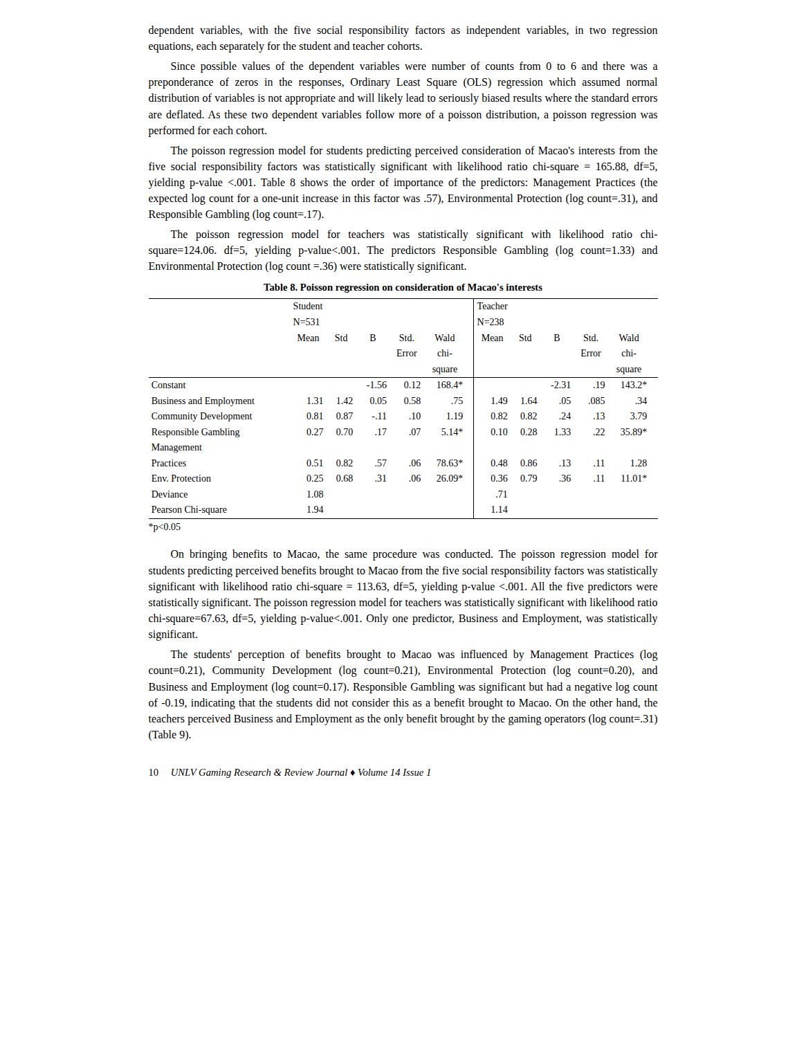dependent variables, with the five social responsibility factors as independent variables, in two regression equations, each separately for the student and teacher cohorts.
Since possible values of the dependent variables were number of counts from 0 to 6 and there was a preponderance of zeros in the responses, Ordinary Least Square (OLS) regression which assumed normal distribution of variables is not appropriate and will likely lead to seriously biased results where the standard errors are deflated. As these two dependent variables follow more of a poisson distribution, a poisson regression was performed for each cohort.
The poisson regression model for students predicting perceived consideration of Macao's interests from the five social responsibility factors was statistically significant with likelihood ratio chi-square = 165.88, df=5, yielding p-value <.001. Table 8 shows the order of importance of the predictors: Management Practices (the expected log count for a one-unit increase in this factor was .57), Environmental Protection (log count=.31), and Responsible Gambling (log count=.17).
The poisson regression model for teachers was statistically significant with likelihood ratio chi-square=124.06. df=5, yielding p-value<.001. The predictors Responsible Gambling (log count=1.33) and Environmental Protection (log count =.36) were statistically significant.
Table 8. Poisson regression on consideration of Macao's interests
| | Student | Teacher |
| --- | --- | --- |
| | N=531 | N=238 |
| | Mean | Std | B | Std. | Wald | | Mean | Std | B | Std. | Wald | |
| | | | | Error | chi- | | | | | Error | chi- | |
| | | | | | square | | | | | | square | |
| Constant | | | -1.56 | 0.12 | 168.4* | | | | -2.31 | .19 | 143.2* | |
| Business and Employment | 1.31 | 1.42 | 0.05 | 0.58 | .75 | | 1.49 | 1.64 | .05 | .085 | .34 | |
| Community Development | 0.81 | 0.87 | -.11 | .10 | 1.19 | | 0.82 | 0.82 | .24 | .13 | 3.79 | |
| Responsible Gambling | 0.27 | 0.70 | .17 | .07 | 5.14* | | 0.10 | 0.28 | 1.33 | .22 | 35.89* | |
| Management | | | | | | | | | | | | |
| Practices | 0.51 | 0.82 | .57 | .06 | 78.63* | | 0.48 | 0.86 | .13 | .11 | 1.28 | |
| Env. Protection | 0.25 | 0.68 | .31 | .06 | 26.09* | | 0.36 | 0.79 | .36 | .11 | 11.01* | |
| Deviance | 1.08 | | | | | | .71 | | | | | |
| Pearson Chi-square | 1.94 | | | | | | 1.14 | | | | | |
*p<0.05
On bringing benefits to Macao, the same procedure was conducted. The poisson regression model for students predicting perceived benefits brought to Macao from the five social responsibility factors was statistically significant with likelihood ratio chi-square = 113.63, df=5, yielding p-value <.001. All the five predictors were statistically significant. The poisson regression model for teachers was statistically significant with likelihood ratio chi-square=67.63, df=5, yielding p-value<.001. Only one predictor, Business and Employment, was statistically significant.
The students' perception of benefits brought to Macao was influenced by Management Practices (log count=0.21), Community Development (log count=0.21), Environmental Protection (log count=0.20), and Business and Employment (log count=0.17). Responsible Gambling was significant but had a negative log count of -0.19, indicating that the students did not consider this as a benefit brought to Macao. On the other hand, the teachers perceived Business and Employment as the only benefit brought by the gaming operators (log count=.31) (Table 9).
10 UNLV Gaming Research & Review Journal ♦ Volume 14 Issue 1